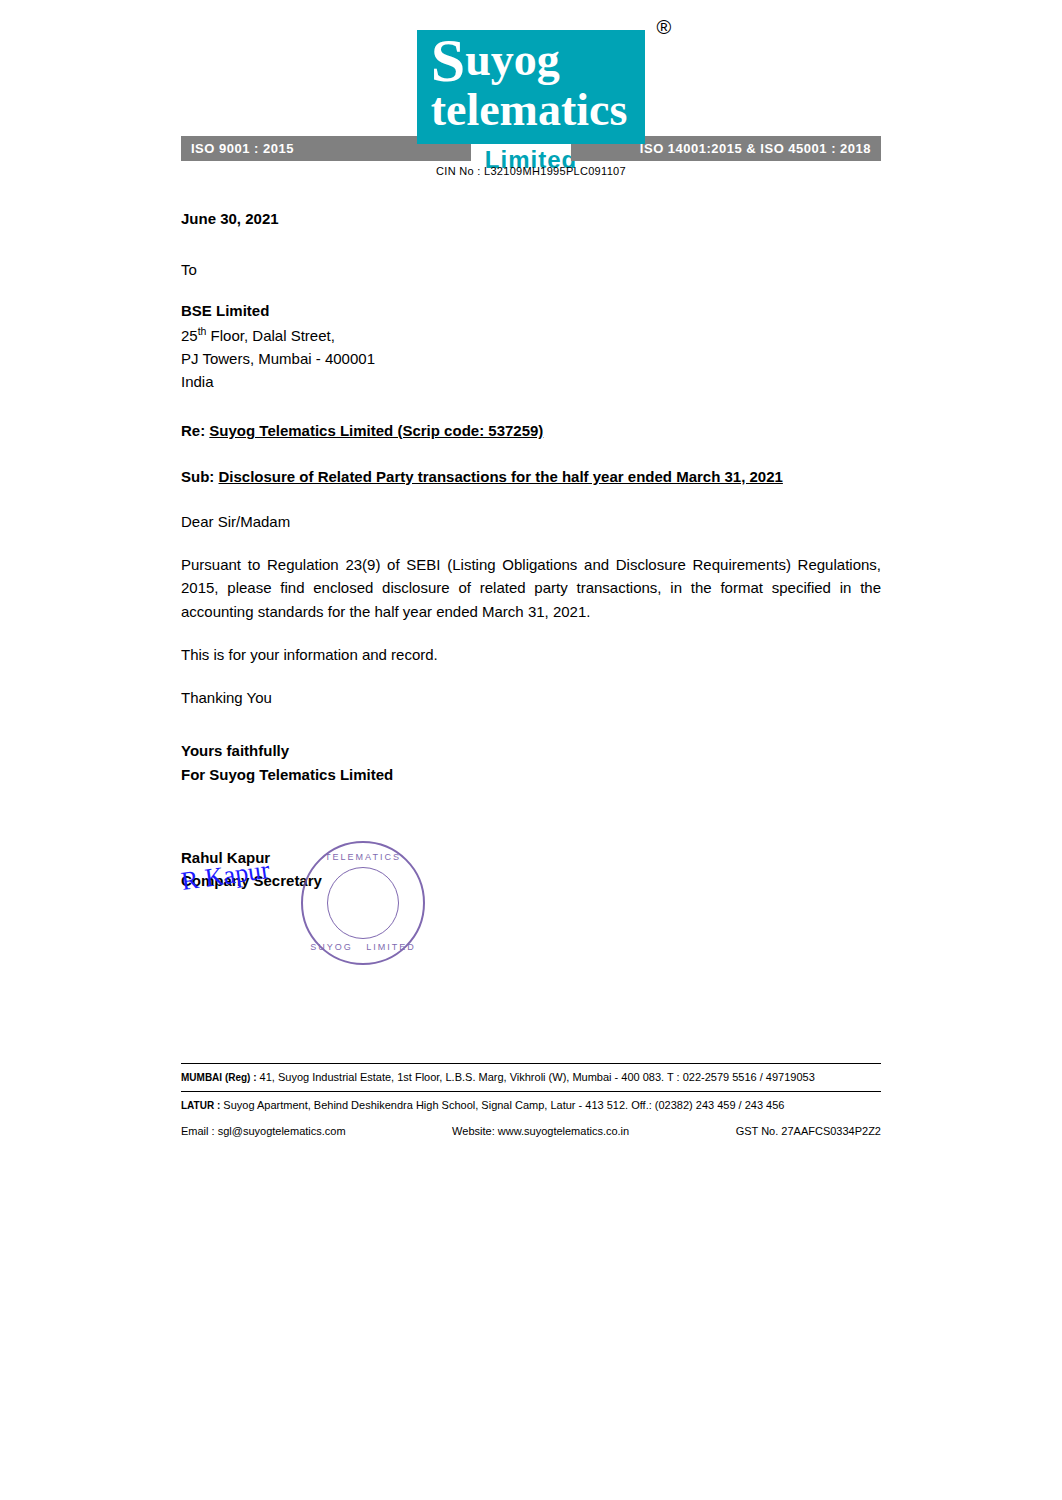®
Suyog
telematics
Limited
ISO 9001 : 2015
ISO 14001:2015 & ISO 45001 : 2018
CIN No : L32109MH1995PLC091107
June 30, 2021
To
BSE Limited
25th Floor, Dalal Street,
PJ Towers, Mumbai - 400001
India
Re: Suyog Telematics Limited (Scrip code: 537259)
Sub: Disclosure of Related Party transactions for the half year ended March 31, 2021
Dear Sir/Madam
Pursuant to Regulation 23(9) of SEBI (Listing Obligations and Disclosure Requirements) Regulations, 2015, please find enclosed disclosure of related party transactions, in the format specified in the accounting standards for the half year ended March 31, 2021.
This is for your information and record.
Thanking You
Yours faithfully
For Suyog Telematics Limited
R Kapur
TELEMATICS
SUYOG LIMITED
Rahul Kapur
Company Secretary
MUMBAI (Reg) : 41, Suyog Industrial Estate, 1st Floor, L.B.S. Marg, Vikhroli (W), Mumbai - 400 083. T : 022-2579 5516 / 49719053
LATUR : Suyog Apartment, Behind Deshikendra High School, Signal Camp, Latur - 413 512. Off.: (02382) 243 459 / 243 456
Email : sgl@suyogtelematics.com Website: www.suyogtelematics.co.in GST No. 27AAFCS0334P2Z2